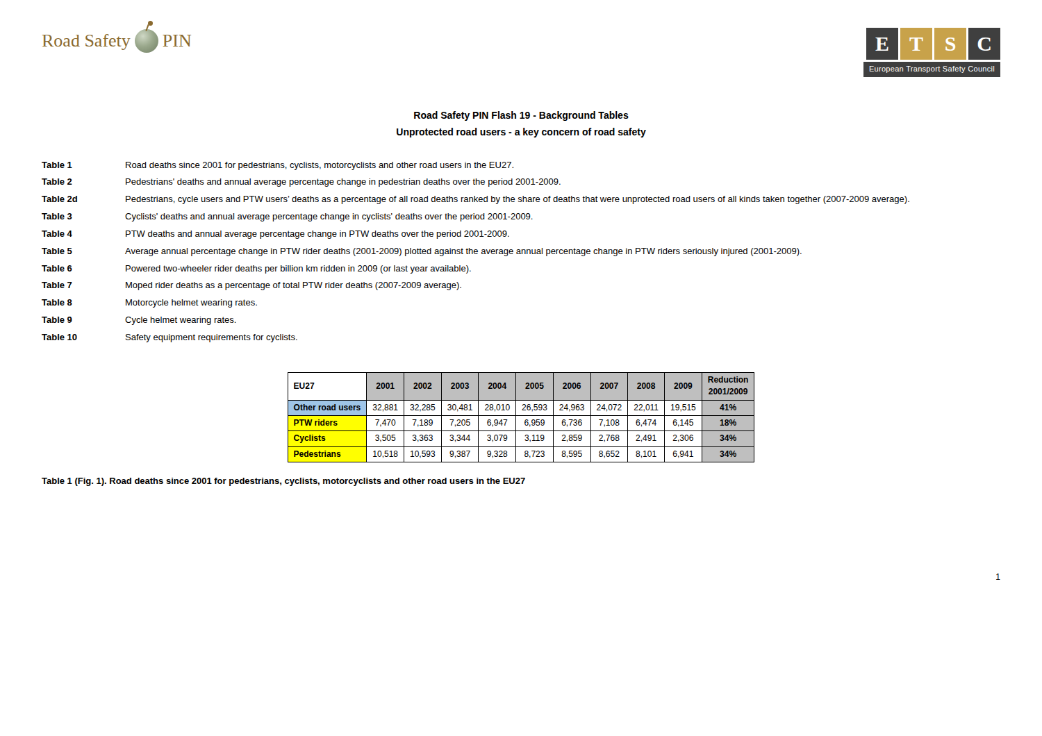Road Safety PIN
ETSC
European Transport Safety Council
Road Safety PIN Flash 19 - Background Tables
Unprotected road users - a key concern of road safety
Table 1
Road deaths since 2001 for pedestrians, cyclists, motorcyclists and other road users in the EU27.
Table 2
Pedestrians' deaths and annual average percentage change in pedestrian deaths over the period 2001-2009.
Table 2d
Pedestrians, cycle users and PTW users’ deaths as a percentage of all road deaths ranked by the share of deaths that were unprotected road users of all kinds taken together (2007-2009 average).
Table 3
Cyclists' deaths and annual average percentage change in cyclists' deaths over the period 2001-2009.
Table 4
PTW deaths and annual average percentage change in PTW deaths over the period 2001-2009.
Table 5
Average annual percentage change in PTW rider deaths (2001-2009) plotted against the average annual percentage change in PTW riders seriously injured (2001-2009).
Table 6
Powered two-wheeler rider deaths per billion km ridden in 2009 (or last year available).
Table 7
Moped rider deaths as a percentage of total PTW rider deaths (2007-2009 average).
Table 8
Motorcycle helmet wearing rates.
Table 9
Cycle helmet wearing rates.
Table 10
Safety equipment requirements for cyclists.
| EU27 | 2001 | 2002 | 2003 | 2004 | 2005 | 2006 | 2007 | 2008 | 2009 | Reduction 2001/2009 |
| --- | --- | --- | --- | --- | --- | --- | --- | --- | --- | --- |
| Other road users | 32,881 | 32,285 | 30,481 | 28,010 | 26,593 | 24,963 | 24,072 | 22,011 | 19,515 | 41% |
| PTW riders | 7,470 | 7,189 | 7,205 | 6,947 | 6,959 | 6,736 | 7,108 | 6,474 | 6,145 | 18% |
| Cyclists | 3,505 | 3,363 | 3,344 | 3,079 | 3,119 | 2,859 | 2,768 | 2,491 | 2,306 | 34% |
| Pedestrians | 10,518 | 10,593 | 9,387 | 9,328 | 8,723 | 8,595 | 8,652 | 8,101 | 6,941 | 34% |
Table 1 (Fig. 1). Road deaths since 2001 for pedestrians, cyclists, motorcyclists and other road users in the EU27
1